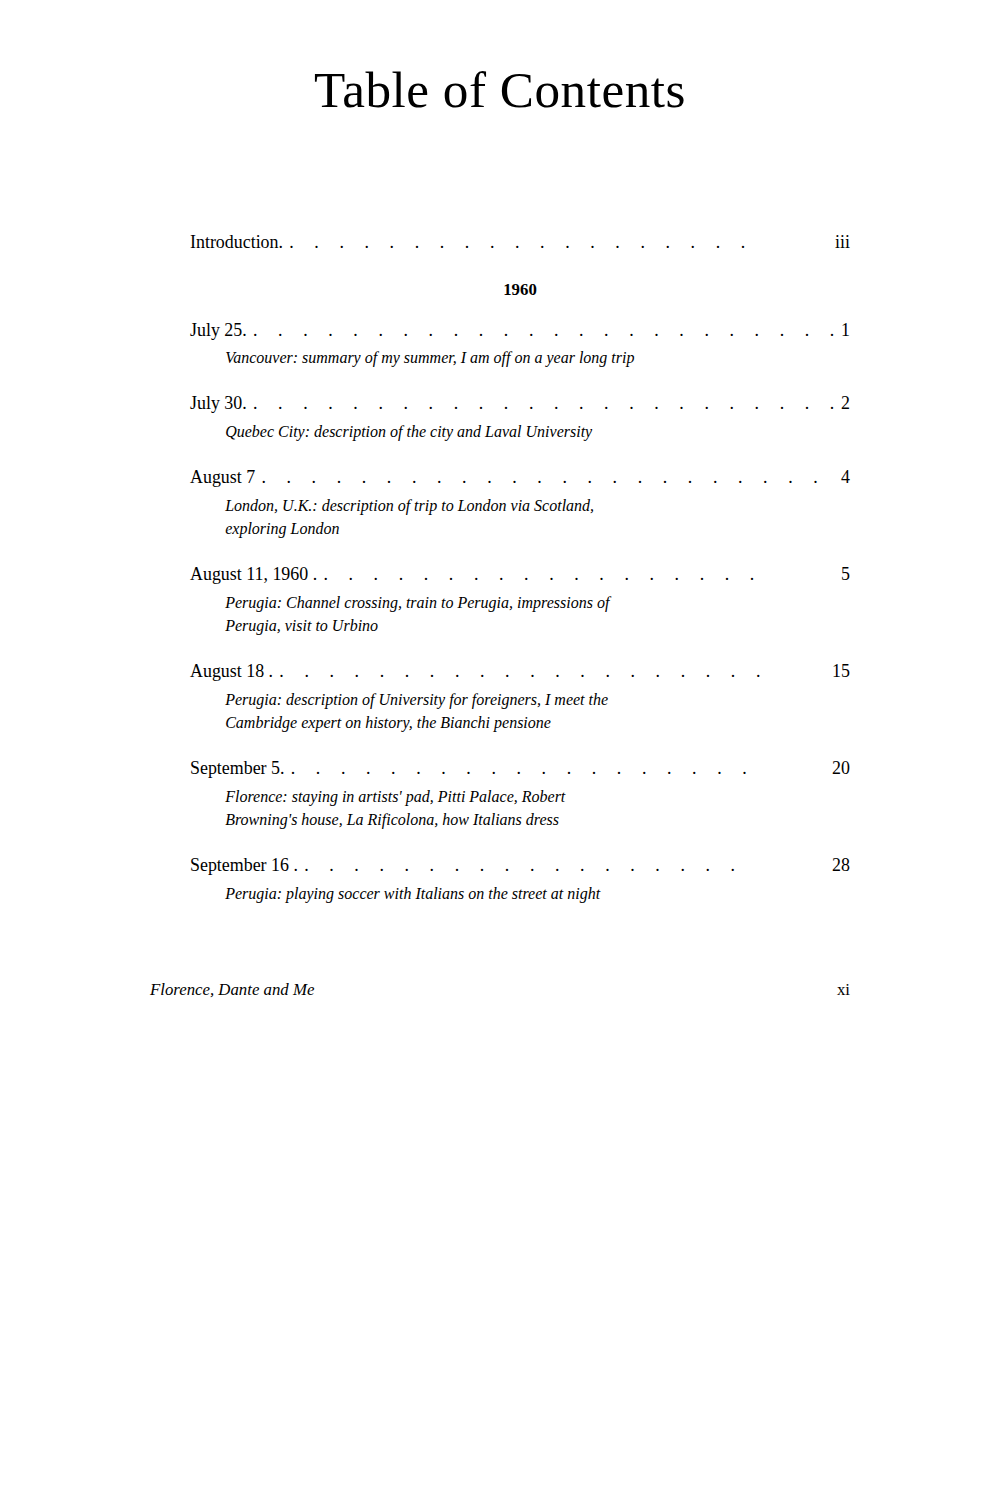Table of Contents
Introduction. . . . . . . . . . . . . . . . . . . . iii
1960
July 25. . . . . . . . . . . . . . . . . . . . . . . . . 1
Vancouver: summary of my summer, I am off on a year long trip
July 30. . . . . . . . . . . . . . . . . . . . . . . . . 2
Quebec City: description of the city and Laval University
August 7 . . . . . . . . . . . . . . . . . . . . . . . 4
London, U.K.: description of trip to London via Scotland, exploring London
August 11, 1960 . . . . . . . . . . . . . . . . . . . 5
Perugia: Channel crossing, train to Perugia, impressions of Perugia, visit to Urbino
August 18 . . . . . . . . . . . . . . . . . . . . . 15
Perugia: description of University for foreigners, I meet the Cambridge expert on history, the Bianchi pensione
September 5. . . . . . . . . . . . . . . . . . . . 20
Florence: staying in artists' pad, Pitti Palace, Robert Browning's house, La Rificolona, how Italians dress
September 16 . . . . . . . . . . . . . . . . . . . 28
Perugia: playing soccer with Italians on the street at night
Florence, Dante and Me xi